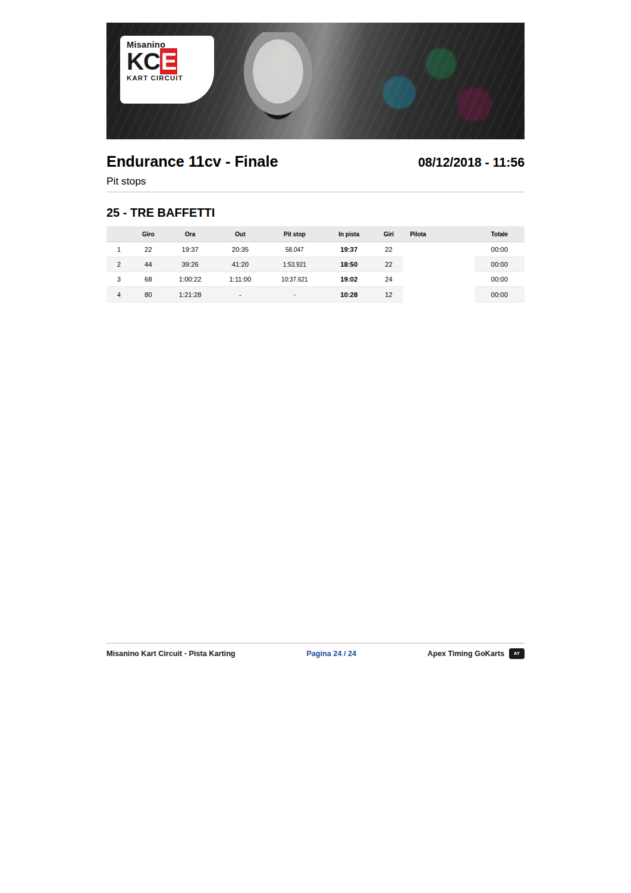Misanino
KCE
KART CIRCUIT
Endurance 11cv - Finale
08/12/2018 - 11:56
Pit stops
25 - TRE BAFFETTI
| | Giro | Ora | Out | Pit stop | In pista | Giri | Pilota | Totale |
| --- | --- | --- | --- | --- | --- | --- | --- | --- |
| 1 | 22 | 19:37 | 20:35 | 58.047 | 19:37 | 22 | | 00:00 |
| 2 | 44 | 39:26 | 41:20 | 1:53.921 | 18:50 | 22 | | 00:00 |
| 3 | 68 | 1:00:22 | 1:11:00 | 10:37.621 | 19:02 | 24 | | 00:00 |
| 4 | 80 | 1:21:28 | - | - | 10:28 | 12 | | 00:00 |
Misanino Kart Circuit - Pista Karting
Pagina 24 / 24
Apex Timing GoKarts AT